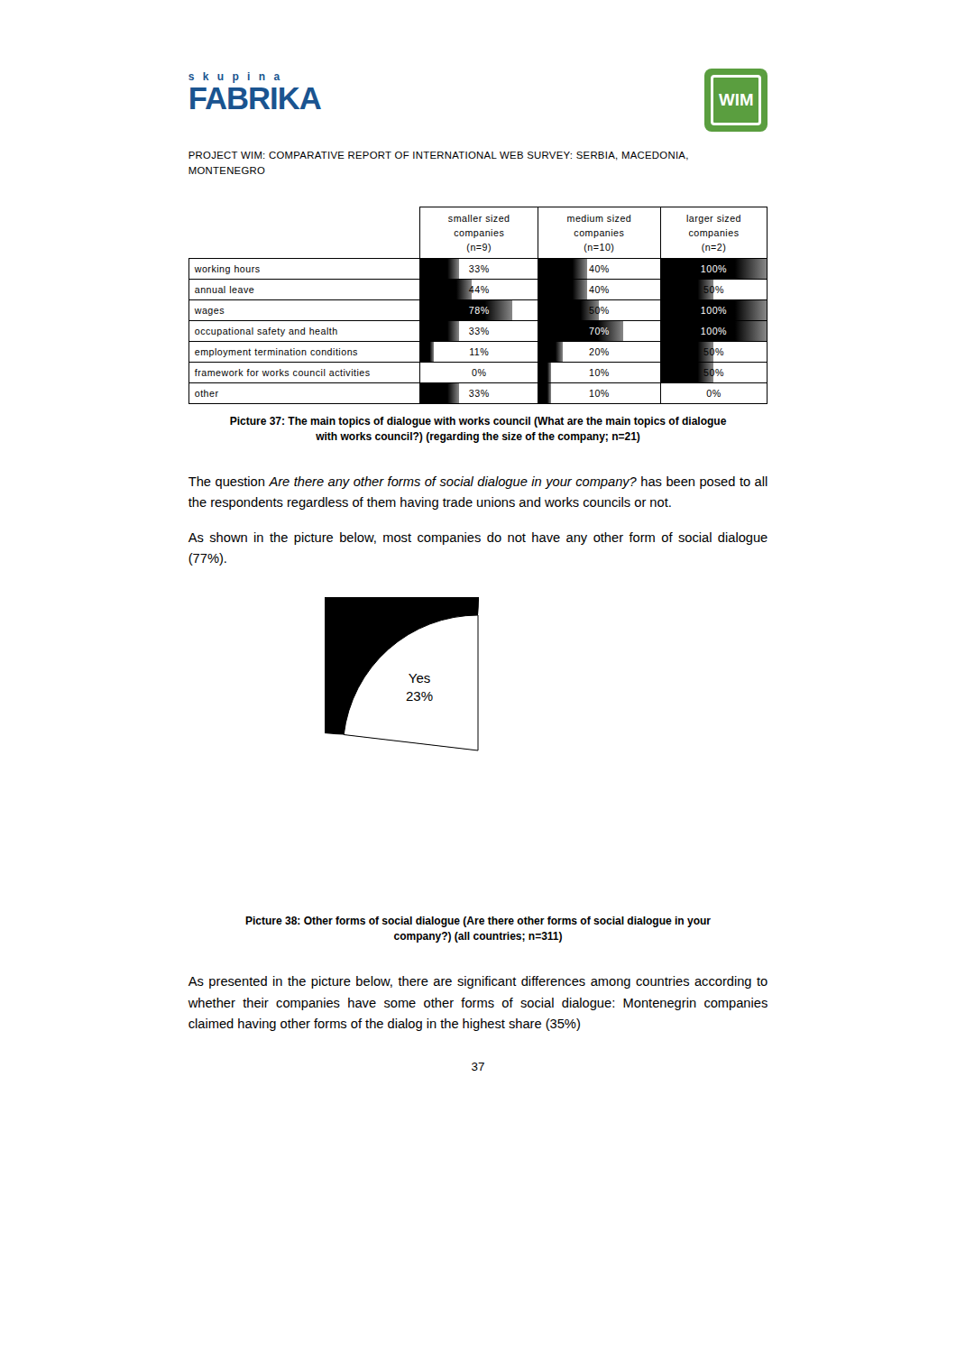s k u p i n a
FABRIKA
WIM
PROJECT WIM: COMPARATIVE REPORT OF INTERNATIONAL WEB SURVEY: SERBIA, MACEDONIA, MONTENEGRO
| | smaller sized companies (n=9) | medium sized companies (n=10) | larger sized companies (n=2) |
| --- | --- | --- | --- |
| working hours | 33% | 40% | 100% |
| annual leave | 44% | 40% | 50% |
| wages | 78% | 50% | 100% |
| occupational safety and health | 33% | 70% | 100% |
| employment termination conditions | 11% | 20% | 50% |
| framework for works council activities | 0% | 10% | 50% |
| other | 33% | 10% | 0% |
Picture 37: The main topics of dialogue with works council (What are the main topics of dialogue with works council?) (regarding the size of the company; n=21)
The question Are there any other forms of social dialogue in your company? has been posed to all the respondents regardless of them having trade unions and works councils or not.
As shown in the picture below, most companies do not have any other form of social dialogue (77%).
Yes 23% No 77%
Picture 38: Other forms of social dialogue (Are there other forms of social dialogue in your company?) (all countries; n=311)
As presented in the picture below, there are significant differences among countries according to whether their companies have some other forms of social dialogue: Montenegrin companies claimed having other forms of the dialog in the highest share (35%)
37